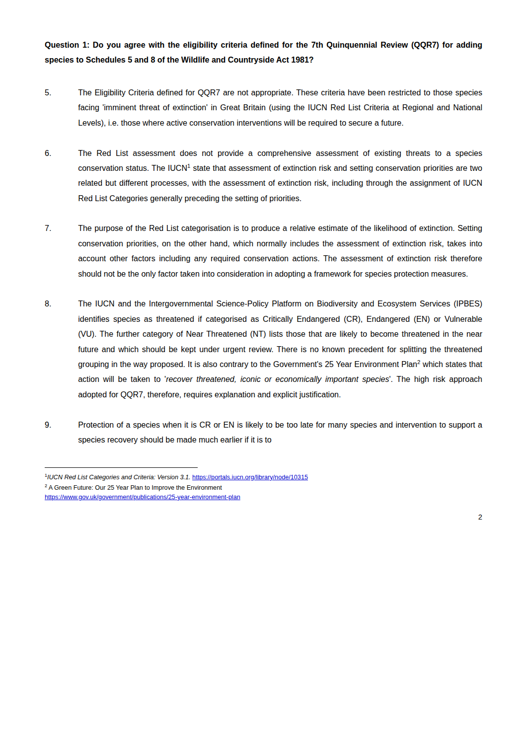Question 1: Do you agree with the eligibility criteria defined for the 7th Quinquennial Review (QQR7) for adding species to Schedules 5 and 8 of the Wildlife and Countryside Act 1981?
The Eligibility Criteria defined for QQR7 are not appropriate. These criteria have been restricted to those species facing 'imminent threat of extinction' in Great Britain (using the IUCN Red List Criteria at Regional and National Levels), i.e. those where active conservation interventions will be required to secure a future.
The Red List assessment does not provide a comprehensive assessment of existing threats to a species conservation status. The IUCN1 state that assessment of extinction risk and setting conservation priorities are two related but different processes, with the assessment of extinction risk, including through the assignment of IUCN Red List Categories generally preceding the setting of priorities.
The purpose of the Red List categorisation is to produce a relative estimate of the likelihood of extinction. Setting conservation priorities, on the other hand, which normally includes the assessment of extinction risk, takes into account other factors including any required conservation actions. The assessment of extinction risk therefore should not be the only factor taken into consideration in adopting a framework for species protection measures.
The IUCN and the Intergovernmental Science-Policy Platform on Biodiversity and Ecosystem Services (IPBES) identifies species as threatened if categorised as Critically Endangered (CR), Endangered (EN) or Vulnerable (VU). The further category of Near Threatened (NT) lists those that are likely to become threatened in the near future and which should be kept under urgent review. There is no known precedent for splitting the threatened grouping in the way proposed. It is also contrary to the Government's 25 Year Environment Plan2 which states that action will be taken to 'recover threatened, iconic or economically important species'. The high risk approach adopted for QQR7, therefore, requires explanation and explicit justification.
Protection of a species when it is CR or EN is likely to be too late for many species and intervention to support a species recovery should be made much earlier if it is to
1IUCN Red List Categories and Criteria: Version 3.1. https://portals.iucn.org/library/node/10315
2 A Green Future: Our 25 Year Plan to Improve the Environment
https://www.gov.uk/government/publications/25-year-environment-plan
2